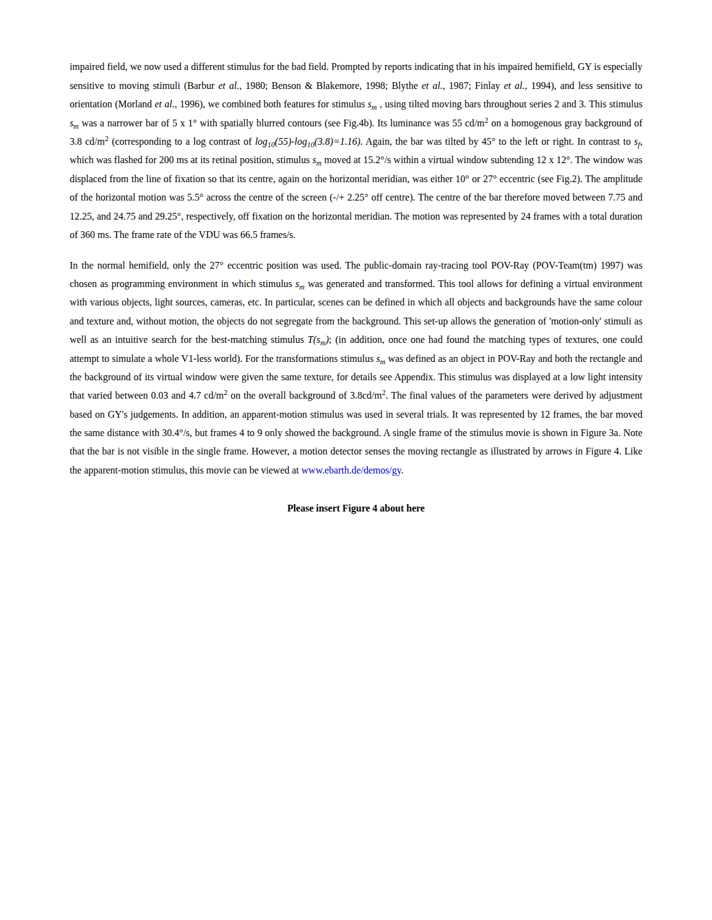impaired field, we now used a different stimulus for the bad field. Prompted by reports indicating that in his impaired hemifield, GY is especially sensitive to moving stimuli (Barbur et al., 1980; Benson & Blakemore, 1998; Blythe et al., 1987; Finlay et al., 1994), and less sensitive to orientation (Morland et al., 1996), we combined both features for stimulus sm , using tilted moving bars throughout series 2 and 3. This stimulus sm was a narrower bar of 5 x 1° with spatially blurred contours (see Fig.4b). Its luminance was 55 cd/m2 on a homogenous gray background of 3.8 cd/m2 (corresponding to a log contrast of log10(55)-log10(3.8)=1.16). Again, the bar was tilted by 45° to the left or right. In contrast to sf, which was flashed for 200 ms at its retinal position, stimulus sm moved at 15.2°/s within a virtual window subtending 12 x 12°. The window was displaced from the line of fixation so that its centre, again on the horizontal meridian, was either 10° or 27° eccentric (see Fig.2). The amplitude of the horizontal motion was 5.5° across the centre of the screen (-/+ 2.25° off centre). The centre of the bar therefore moved between 7.75 and 12.25, and 24.75 and 29.25°, respectively, off fixation on the horizontal meridian. The motion was represented by 24 frames with a total duration of 360 ms. The frame rate of the VDU was 66.5 frames/s.
In the normal hemifield, only the 27° eccentric position was used. The public-domain ray-tracing tool POV-Ray (POV-Team(tm) 1997) was chosen as programming environment in which stimulus sm was generated and transformed. This tool allows for defining a virtual environment with various objects, light sources, cameras, etc. In particular, scenes can be defined in which all objects and backgrounds have the same colour and texture and, without motion, the objects do not segregate from the background. This set-up allows the generation of 'motion-only' stimuli as well as an intuitive search for the best-matching stimulus T(sm); (in addition, once one had found the matching types of textures, one could attempt to simulate a whole V1-less world). For the transformations stimulus sm was defined as an object in POV-Ray and both the rectangle and the background of its virtual window were given the same texture, for details see Appendix. This stimulus was displayed at a low light intensity that varied between 0.03 and 4.7 cd/m2 on the overall background of 3.8cd/m2. The final values of the parameters were derived by adjustment based on GY's judgements. In addition, an apparent-motion stimulus was used in several trials. It was represented by 12 frames, the bar moved the same distance with 30.4°/s, but frames 4 to 9 only showed the background. A single frame of the stimulus movie is shown in Figure 3a. Note that the bar is not visible in the single frame. However, a motion detector senses the moving rectangle as illustrated by arrows in Figure 4. Like the apparent-motion stimulus, this movie can be viewed at www.ebarth.de/demos/gy.
Please insert Figure 4 about here